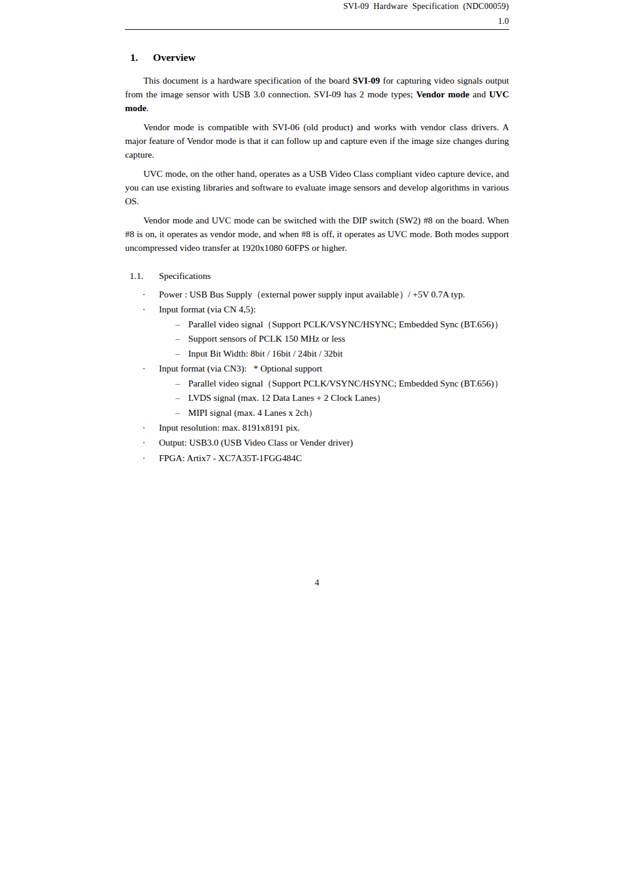SVI-09 Hardware Specification (NDC00059)
1.0
1. Overview
This document is a hardware specification of the board SVI-09 for capturing video signals output from the image sensor with USB 3.0 connection. SVI-09 has 2 mode types; Vendor mode and UVC mode.
Vendor mode is compatible with SVI-06 (old product) and works with vendor class drivers. A major feature of Vendor mode is that it can follow up and capture even if the image size changes during capture.
UVC mode, on the other hand, operates as a USB Video Class compliant video capture device, and you can use existing libraries and software to evaluate image sensors and develop algorithms in various OS.
Vendor mode and UVC mode can be switched with the DIP switch (SW2) #8 on the board. When #8 is on, it operates as vendor mode, and when #8 is off, it operates as UVC mode. Both modes support uncompressed video transfer at 1920x1080 60FPS or higher.
1.1. Specifications
Power : USB Bus Supply（external power supply input available）/ +5V 0.7A typ.
Input format (via CN 4,5):
Parallel video signal（Support PCLK/VSYNC/HSYNC; Embedded Sync (BT.656)）
Support sensors of PCLK 150 MHz or less
Input Bit Width: 8bit / 16bit / 24bit / 32bit
Input format (via CN3): * Optional support
Parallel video signal（Support PCLK/VSYNC/HSYNC; Embedded Sync (BT.656)）
LVDS signal (max. 12 Data Lanes + 2 Clock Lanes）
MIPI signal (max. 4 Lanes x 2ch）
Input resolution: max. 8191x8191 pix.
Output: USB3.0 (USB Video Class or Vender driver)
FPGA: Artix7 - XC7A35T-1FGG484C
4